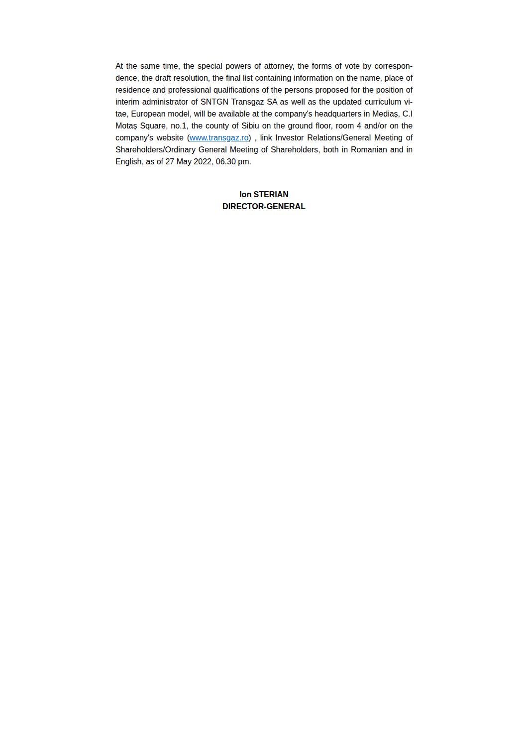At the same time, the special powers of attorney, the forms of vote by correspondence, the draft resolution, the final list containing information on the name, place of residence and professional qualifications of the persons proposed for the position of interim administrator of SNTGN Transgaz SA as well as the updated curriculum vitae, European model, will be available at the company's headquarters in Mediaș, C.I Motaș Square, no.1, the county of Sibiu on the ground floor, room 4 and/or on the company's website (www.transgaz.ro) , link Investor Relations/General Meeting of Shareholders/Ordinary General Meeting of Shareholders, both in Romanian and in English, as of 27 May 2022, 06.30 pm.
Ion STERIAN DIRECTOR-GENERAL